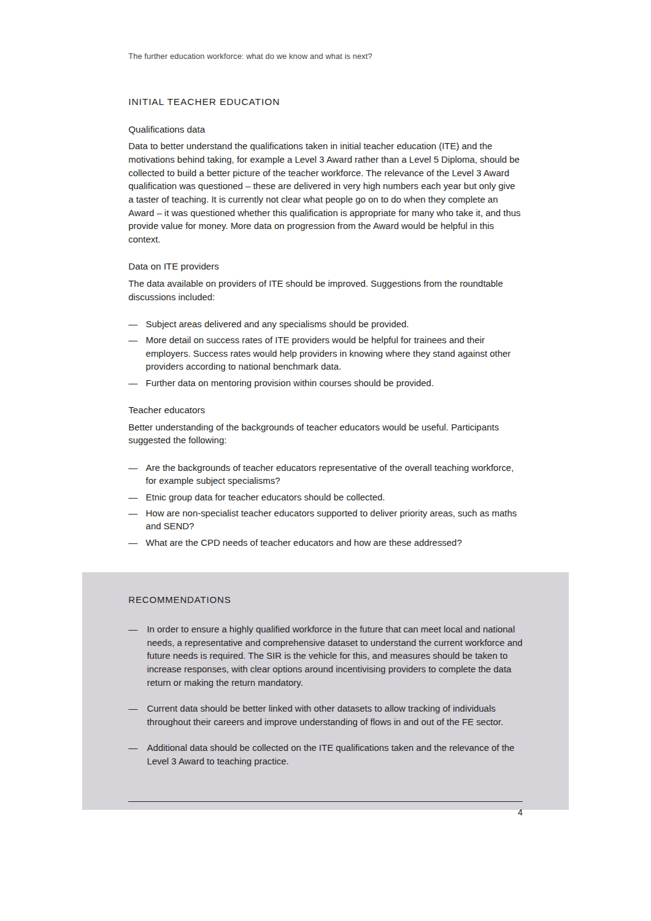The further education workforce: what do we know and what is next?
INITIAL TEACHER EDUCATION
Qualifications data
Data to better understand the qualifications taken in initial teacher education (ITE) and the motivations behind taking, for example a Level 3 Award rather than a Level 5 Diploma, should be collected to build a better picture of the teacher workforce. The relevance of the Level 3 Award qualification was questioned – these are delivered in very high numbers each year but only give a taster of teaching. It is currently not clear what people go on to do when they complete an Award – it was questioned whether this qualification is appropriate for many who take it, and thus provide value for money. More data on progression from the Award would be helpful in this context.
Data on ITE providers
The data available on providers of ITE should be improved. Suggestions from the roundtable discussions included:
Subject areas delivered and any specialisms should be provided.
More detail on success rates of ITE providers would be helpful for trainees and their employers. Success rates would help providers in knowing where they stand against other providers according to national benchmark data.
Further data on mentoring provision within courses should be provided.
Teacher educators
Better understanding of the backgrounds of teacher educators would be useful. Participants suggested the following:
Are the backgrounds of teacher educators representative of the overall teaching workforce, for example subject specialisms?
Etnic group data for teacher educators should be collected.
How are non-specialist teacher educators supported to deliver priority areas, such as maths and SEND?
What are the CPD needs of teacher educators and how are these addressed?
RECOMMENDATIONS
In order to ensure a highly qualified workforce in the future that can meet local and national needs, a representative and comprehensive dataset to understand the current workforce and future needs is required. The SIR is the vehicle for this, and measures should be taken to increase responses, with clear options around incentivising providers to complete the data return or making the return mandatory.
Current data should be better linked with other datasets to allow tracking of individuals throughout their careers and improve understanding of flows in and out of the FE sector.
Additional data should be collected on the ITE qualifications taken and the relevance of the Level 3 Award to teaching practice.
4